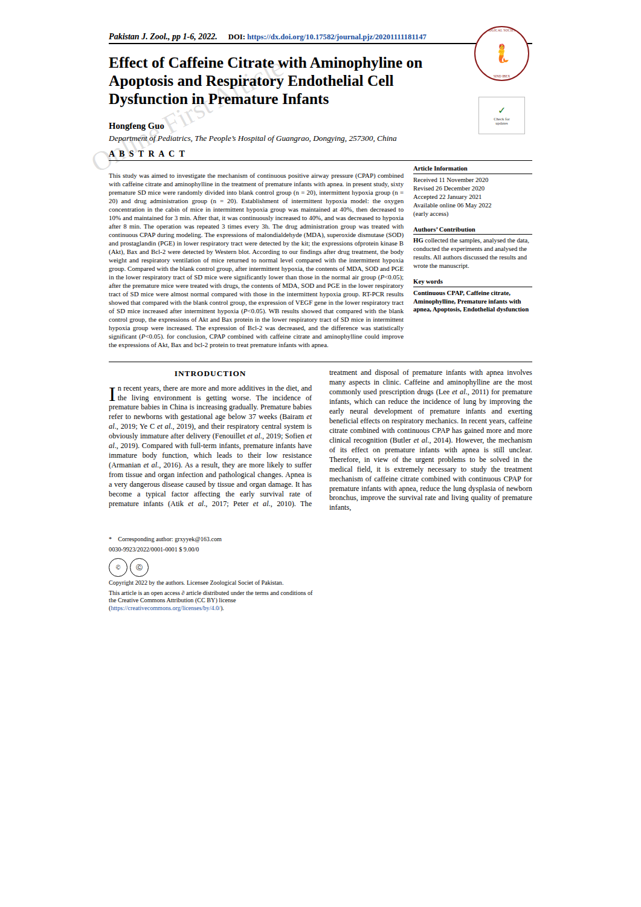Online First Article
Pakistan J. Zool., pp 1-6, 2022. DOI: https://dx.doi.org/10.17582/journal.pjz/20201111181147
ZOOLOGICAL SOCIETY OF
🧜
SIND IBEX
✓
Check for
updates
Effect of Caffeine Citrate with Aminophyline on Apoptosis and Respiratory Endothelial Cell Dysfunction in Premature Infants
Hongfeng Guo
Department of Pediatrics, The People’s Hospital of Guangrao, Dongying, 257300, China
A B S T R A C T
This study was aimed to investigate the mechanism of continuous positive airway pressure (CPAP) combined with caffeine citrate and aminophylline in the treatment of premature infants with apnea. in present study, sixty premature SD mice were randomly divided into blank control group (n = 20), intermittent hypoxia group (n = 20) and drug administration group (n = 20). Establishment of intermittent hypoxia model: the oxygen concentration in the cabin of mice in intermittent hypoxia group was maintained at 40%, then decreased to 10% and maintained for 3 min. After that, it was continuously increased to 40%, and was decreased to hypoxia after 8 min. The operation was repeated 3 times every 3h. The drug administration group was treated with continuous CPAP during modeling. The expressions of malondialdehyde (MDA), superoxide dismutase (SOD) and prostaglandin (PGE) in lower respiratory tract were detected by the kit; the expressions ofprotein kinase B (Akt), Bax and Bcl-2 were detected by Western blot. According to our findings after drug treatment, the body weight and respiratory ventilation of mice returned to normal level compared with the intermittent hypoxia group. Compared with the blank control group, after intermittent hypoxia, the contents of MDA, SOD and PGE in the lower respiratory tract of SD mice were significantly lower than those in the normal air group (P<0.05); after the premature mice were treated with drugs, the contents of MDA, SOD and PGE in the lower respiratory tract of SD mice were almost normal compared with those in the intermittent hypoxia group. RT-PCR results showed that compared with the blank control group, the expression of VEGF gene in the lower respiratory tract of SD mice increased after intermittent hypoxia (P<0.05). WB results showed that compared with the blank control group, the expressions of Akt and Bax protein in the lower respiratory tract of SD mice in intermittent hypoxia group were increased. The expression of Bcl-2 was decreased, and the difference was statistically significant (P<0.05). for conclusion, CPAP combined with caffeine citrate and aminophylline could improve the expressions of Akt, Bax and bcl-2 protein to treat premature infants with apnea.
Article Information
Received 11 November 2020
Revised 26 December 2020
Accepted 22 January 2021
Available online 06 May 2022
(early access)
Authors’ Contribution
HG collected the samples, analysed the data, conducted the experiments and analysed the results. All authors discussed the results and wrote the manuscript.
Key words
Continuous CPAP, Caffeine citrate, Aminophylline, Premature infants with apnea, Apoptosis, Endothelial dysfunction
INTRODUCTION
In recent years, there are more and more additives in the diet, and the living environment is getting worse. The incidence of premature babies in China is increasing gradually. Premature babies refer to newborns with gestational age below 37 weeks (Bairam et al., 2019; Ye C et al., 2019), and their respiratory central system is obviously immature after delivery (Fenouillet et al., 2019; Sofien et al., 2019). Compared with full-term infants, premature infants have immature body function, which leads to their low resistance (Armanian et al., 2016). As a result, they are more likely to suffer from tissue and organ infection and pathological changes. Apnea is a very dangerous disease caused by tissue and organ damage. It has become a typical factor affecting the early survival rate of premature infants (Atik et al., 2017; Peter et al., 2010). The treatment and disposal of premature infants with apnea involves many aspects in clinic. Caffeine and aminophylline are the most commonly used prescription drugs (Lee et al., 2011) for premature infants, which can reduce the incidence of lung by improving the early neural development of premature infants and exerting beneficial effects on respiratory mechanics. In recent years, caffeine citrate combined with continuous CPAP has gained more and more clinical recognition (Butler et al., 2014). However, the mechanism of its effect on premature infants with apnea is still unclear. Therefore, in view of the urgent problems to be solved in the medical field, it is extremely necessary to study the treatment mechanism of caffeine citrate combined with continuous CPAP for premature infants with apnea, reduce the lung dysplasia of newborn bronchus, improve the survival rate and living quality of premature infants,
* Corresponding author: grxyyek@163.com
0030-9923/2022/0001-0001 $ 9.00/0
©
Ⓒ
Copyright 2022 by the authors. Licensee Zoological Societ of Pakistan.
This article is an open access ∂ article distributed under the terms and conditions of the Creative Commons Attribution (CC BY) license (https://creativecommons.org/licenses/by/4.0/).